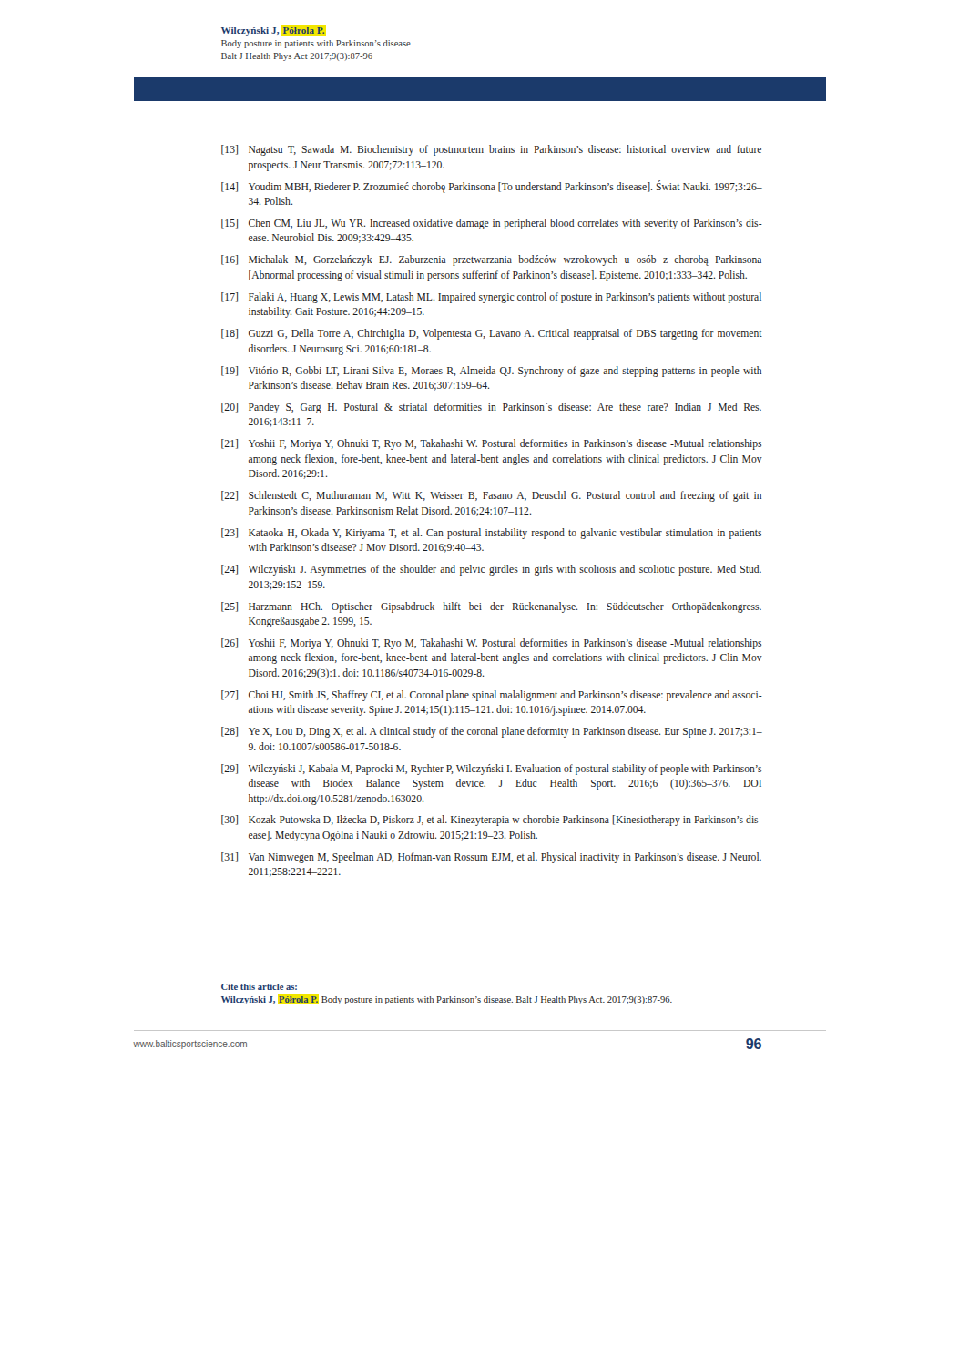Wilczyński J, Półrola P.
Body posture in patients with Parkinson’s disease
Balt J Health Phys Act 2017;9(3):87-96
[13] Nagatsu T, Sawada M. Biochemistry of postmortem brains in Parkinson’s disease: historical overview and future prospects. J Neur Transmis. 2007;72:113–120.
[14] Youdim MBH, Riederer P. Zrozumieć chorobę Parkinsona [To understand Parkinson’s disease]. Świat Nauki. 1997;3:26–34. Polish.
[15] Chen CM, Liu JL, Wu YR. Increased oxidative damage in peripheral blood correlates with severity of Parkinson’s disease. Neurobiol Dis. 2009;33:429–435.
[16] Michalak M, Gorzelańczyk EJ. Zaburzenia przetwarzania bodźców wzrokowych u osób z chorobą Parkinsona [Abnormal processing of visual stimuli in persons sufferinf of Parkinon’s disease]. Episteme. 2010;1:333–342. Polish.
[17] Falaki A, Huang X, Lewis MM, Latash ML. Impaired synergic control of posture in Parkinson’s patients without postural instability. Gait Posture. 2016;44:209–15.
[18] Guzzi G, Della Torre A, Chirchiglia D, Volpentesta G, Lavano A. Critical reappraisal of DBS targeting for movement disorders. J Neurosurg Sci. 2016;60:181–8.
[19] Vitório R, Gobbi LT, Lirani-Silva E, Moraes R, Almeida QJ. Synchrony of gaze and stepping patterns in people with Parkinson’s disease. Behav Brain Res. 2016;307:159–64.
[20] Pandey S, Garg H. Postural & striatal deformities in Parkinson`s disease: Are these rare? Indian J Med Res. 2016;143:11–7.
[21] Yoshii F, Moriya Y, Ohnuki T, Ryo M, Takahashi W. Postural deformities in Parkinson’s disease -Mutual relationships among neck flexion, fore-bent, knee-bent and lateral-bent angles and correlations with clinical predictors. J Clin Mov Disord. 2016;29:1.
[22] Schlenstedt C, Muthuraman M, Witt K, Weisser B, Fasano A, Deuschl G. Postural control and freezing of gait in Parkinson’s disease. Parkinsonism Relat Disord. 2016;24:107–112.
[23] Kataoka H, Okada Y, Kiriyama T, et al. Can postural instability respond to galvanic vestibular stimulation in patients with Parkinson’s disease? J Mov Disord. 2016;9:40–43.
[24] Wilczyński J. Asymmetries of the shoulder and pelvic girdles in girls with scoliosis and scoliotic posture. Med Stud. 2013;29:152–159.
[25] Harzmann HCh. Optischer Gipsabdruck hilft bei der Rückenanalyse. In: Süddeutscher Orthopädenkongress. Kongreßausgabe 2. 1999, 15.
[26] Yoshii F, Moriya Y, Ohnuki T, Ryo M, Takahashi W. Postural deformities in Parkinson’s disease -Mutual relationships among neck flexion, fore-bent, knee-bent and lateral-bent angles and correlations with clinical predictors. J Clin Mov Disord. 2016;29(3):1. doi: 10.1186/s40734-016-0029-8.
[27] Choi HJ, Smith JS, Shaffrey CI, et al. Coronal plane spinal malalignment and Parkinson’s disease: prevalence and associations with disease severity. Spine J. 2014;15(1):115–121. doi: 10.1016/j.spinee. 2014.07.004.
[28] Ye X, Lou D, Ding X, et al. A clinical study of the coronal plane deformity in Parkinson disease. Eur Spine J. 2017;3:1–9. doi: 10.1007/s00586-017-5018-6.
[29] Wilczyński J, Kabała M, Paprocki M, Rychter P, Wilczyński I. Evaluation of postural stability of people with Parkinson’s disease with Biodex Balance System device. J Educ Health Sport. 2016;6 (10):365–376. DOI http://dx.doi.org/10.5281/zenodo.163020.
[30] Kozak-Putowska D, Iłżecka D, Piskorz J, et al. Kinezyterapia w chorobie Parkinsona [Kinesiotherapy in Parkinson’s disease]. Medycyna Ogólna i Nauki o Zdrowiu. 2015;21:19–23. Polish.
[31] Van Nimwegen M, Speelman AD, Hofman-van Rossum EJM, et al. Physical inactivity in Parkinson’s disease. J Neurol. 2011;258:2214–2221.
Cite this article as:
Wilczyński J, Półrola P. Body posture in patients with Parkinson’s disease. Balt J Health Phys Act. 2017;9(3):87-96.
www.balticsportscience.com
96